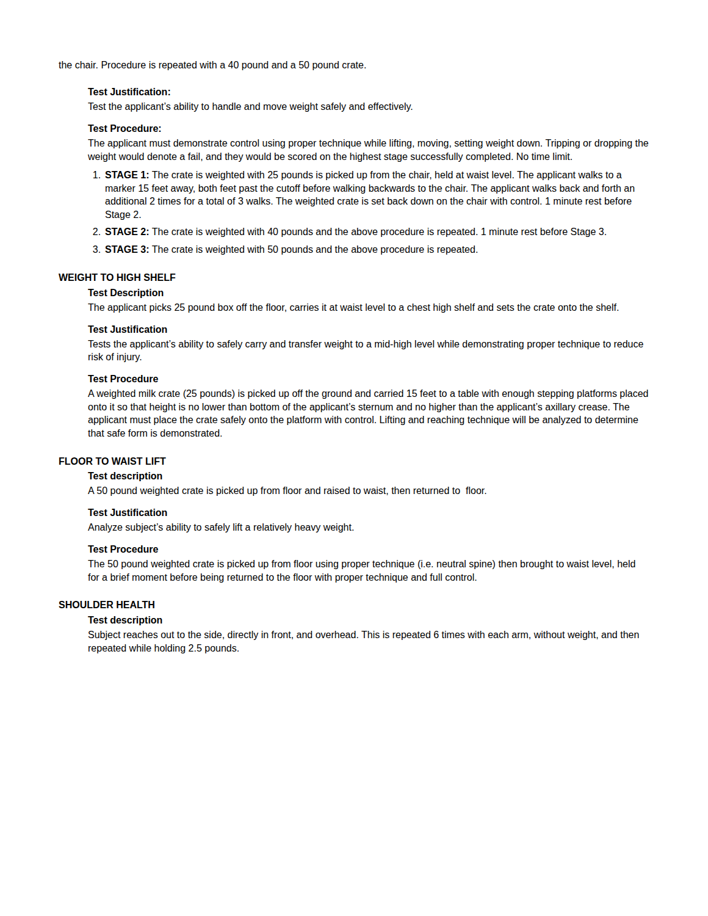the chair. Procedure is repeated with a 40 pound and a 50 pound crate.
Test Justification:
Test the applicant’s ability to handle and move weight safely and effectively.
Test Procedure:
The applicant must demonstrate control using proper technique while lifting, moving, setting weight down. Tripping or dropping the weight would denote a fail, and they would be scored on the highest stage successfully completed. No time limit.
STAGE 1: The crate is weighted with 25 pounds is picked up from the chair, held at waist level. The applicant walks to a marker 15 feet away, both feet past the cutoff before walking backwards to the chair. The applicant walks back and forth an additional 2 times for a total of 3 walks. The weighted crate is set back down on the chair with control. 1 minute rest before Stage 2.
STAGE 2: The crate is weighted with 40 pounds and the above procedure is repeated. 1 minute rest before Stage 3.
STAGE 3: The crate is weighted with 50 pounds and the above procedure is repeated.
Weight to High Shelf
Test Description
The applicant picks 25 pound box off the floor, carries it at waist level to a chest high shelf and sets the crate onto the shelf.
Test Justification
Tests the applicant’s ability to safely carry and transfer weight to a mid-high level while demonstrating proper technique to reduce risk of injury.
Test Procedure
A weighted milk crate (25 pounds) is picked up off the ground and carried 15 feet to a table with enough stepping platforms placed onto it so that height is no lower than bottom of the applicant’s sternum and no higher than the applicant’s axillary crease. The applicant must place the crate safely onto the platform with control. Lifting and reaching technique will be analyzed to determine that safe form is demonstrated.
Floor to Waist Lift
Test description
A 50 pound weighted crate is picked up from floor and raised to waist, then returned to floor.
Test Justification
Analyze subject’s ability to safely lift a relatively heavy weight.
Test Procedure
The 50 pound weighted crate is picked up from floor using proper technique (i.e. neutral spine) then brought to waist level, held for a brief moment before being returned to the floor with proper technique and full control.
Shoulder Health
Test description
Subject reaches out to the side, directly in front, and overhead. This is repeated 6 times with each arm, without weight, and then repeated while holding 2.5 pounds.